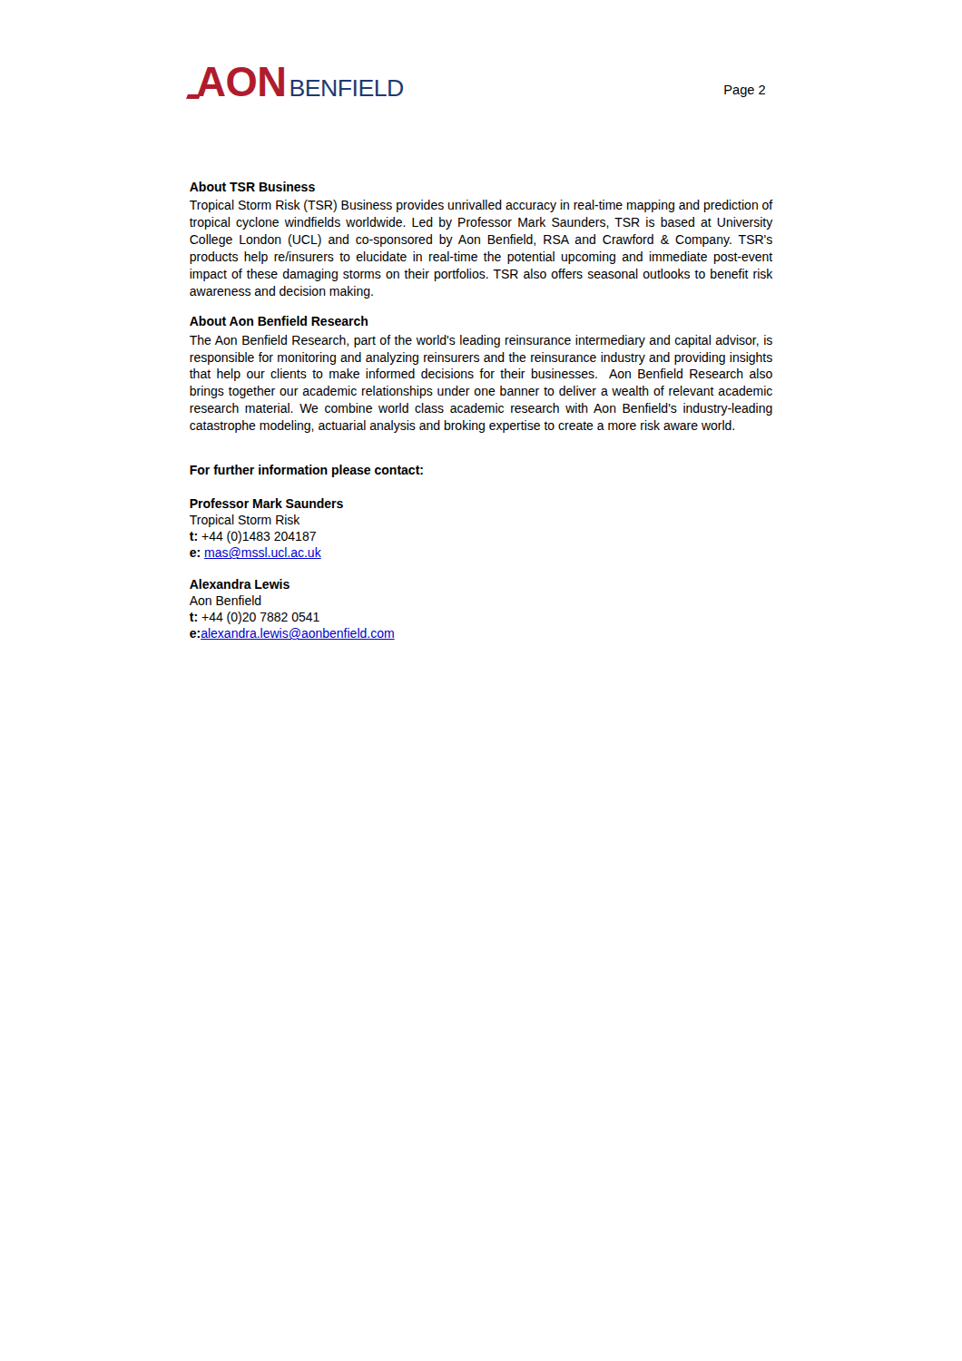AON BENFIELD
Page 2
About TSR Business
Tropical Storm Risk (TSR) Business provides unrivalled accuracy in real-time mapping and prediction of tropical cyclone windfields worldwide. Led by Professor Mark Saunders, TSR is based at University College London (UCL) and co-sponsored by Aon Benfield, RSA and Crawford & Company. TSR's products help re/insurers to elucidate in real-time the potential upcoming and immediate post-event impact of these damaging storms on their portfolios. TSR also offers seasonal outlooks to benefit risk awareness and decision making.
About Aon Benfield Research
The Aon Benfield Research, part of the world's leading reinsurance intermediary and capital advisor, is responsible for monitoring and analyzing reinsurers and the reinsurance industry and providing insights that help our clients to make informed decisions for their businesses. Aon Benfield Research also brings together our academic relationships under one banner to deliver a wealth of relevant academic research material. We combine world class academic research with Aon Benfield's industry-leading catastrophe modeling, actuarial analysis and broking expertise to create a more risk aware world.
For further information please contact:
Professor Mark Saunders
Tropical Storm Risk
t: +44 (0)1483 204187
e: mas@mssl.ucl.ac.uk
Alexandra Lewis
Aon Benfield
t: +44 (0)20 7882 0541
e: alexandra.lewis@aonbenfield.com